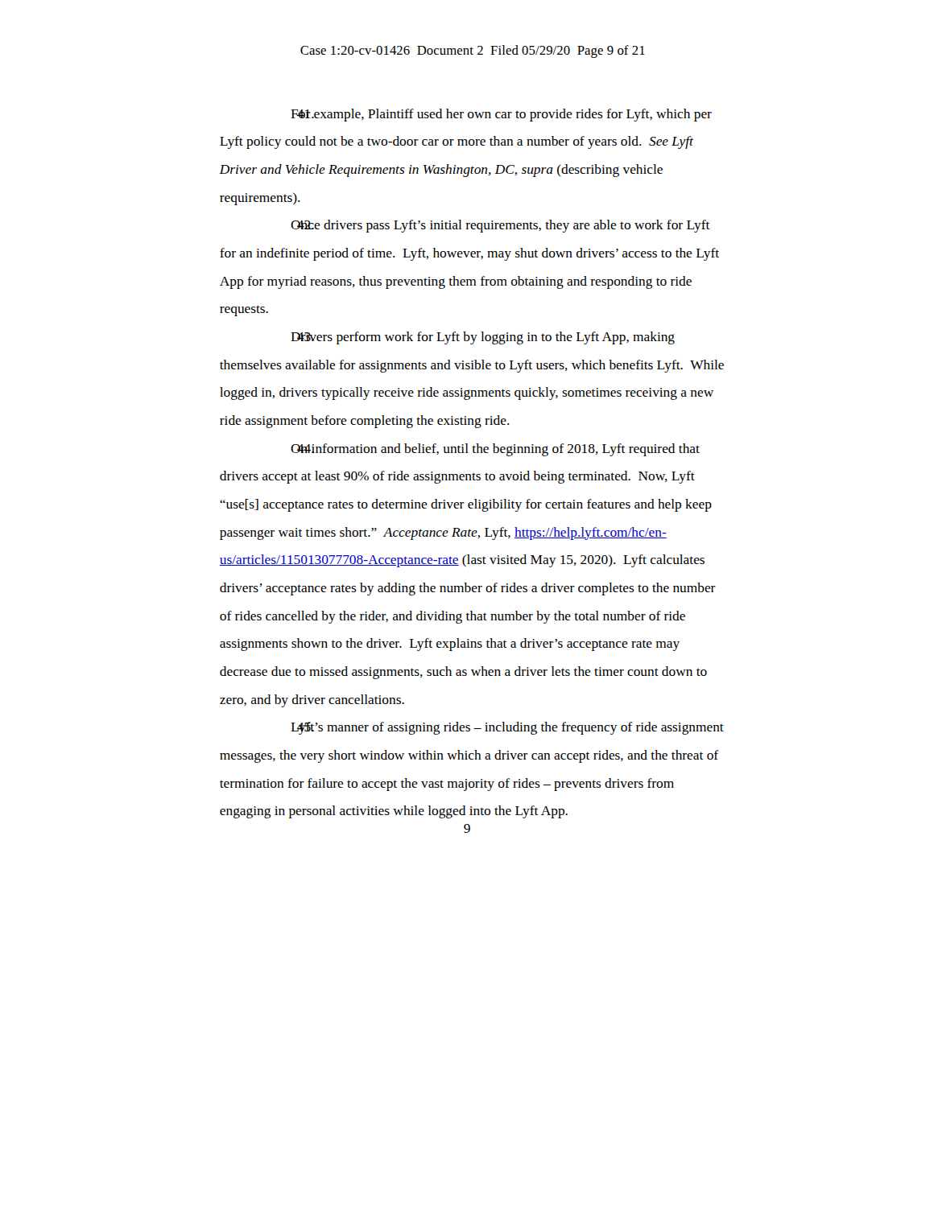Case 1:20-cv-01426 Document 2 Filed 05/29/20 Page 9 of 21
41. For example, Plaintiff used her own car to provide rides for Lyft, which per Lyft policy could not be a two-door car or more than a number of years old. See Lyft Driver and Vehicle Requirements in Washington, DC, supra (describing vehicle requirements).
42. Once drivers pass Lyft’s initial requirements, they are able to work for Lyft for an indefinite period of time. Lyft, however, may shut down drivers’ access to the Lyft App for myriad reasons, thus preventing them from obtaining and responding to ride requests.
43. Drivers perform work for Lyft by logging in to the Lyft App, making themselves available for assignments and visible to Lyft users, which benefits Lyft. While logged in, drivers typically receive ride assignments quickly, sometimes receiving a new ride assignment before completing the existing ride.
44. On information and belief, until the beginning of 2018, Lyft required that drivers accept at least 90% of ride assignments to avoid being terminated. Now, Lyft “use[s] acceptance rates to determine driver eligibility for certain features and help keep passenger wait times short.” Acceptance Rate, Lyft, https://help.lyft.com/hc/en-us/articles/115013077708-Acceptance-rate (last visited May 15, 2020). Lyft calculates drivers’ acceptance rates by adding the number of rides a driver completes to the number of rides cancelled by the rider, and dividing that number by the total number of ride assignments shown to the driver. Lyft explains that a driver’s acceptance rate may decrease due to missed assignments, such as when a driver lets the timer count down to zero, and by driver cancellations.
45. Lyft’s manner of assigning rides – including the frequency of ride assignment messages, the very short window within which a driver can accept rides, and the threat of termination for failure to accept the vast majority of rides – prevents drivers from engaging in personal activities while logged into the Lyft App.
9